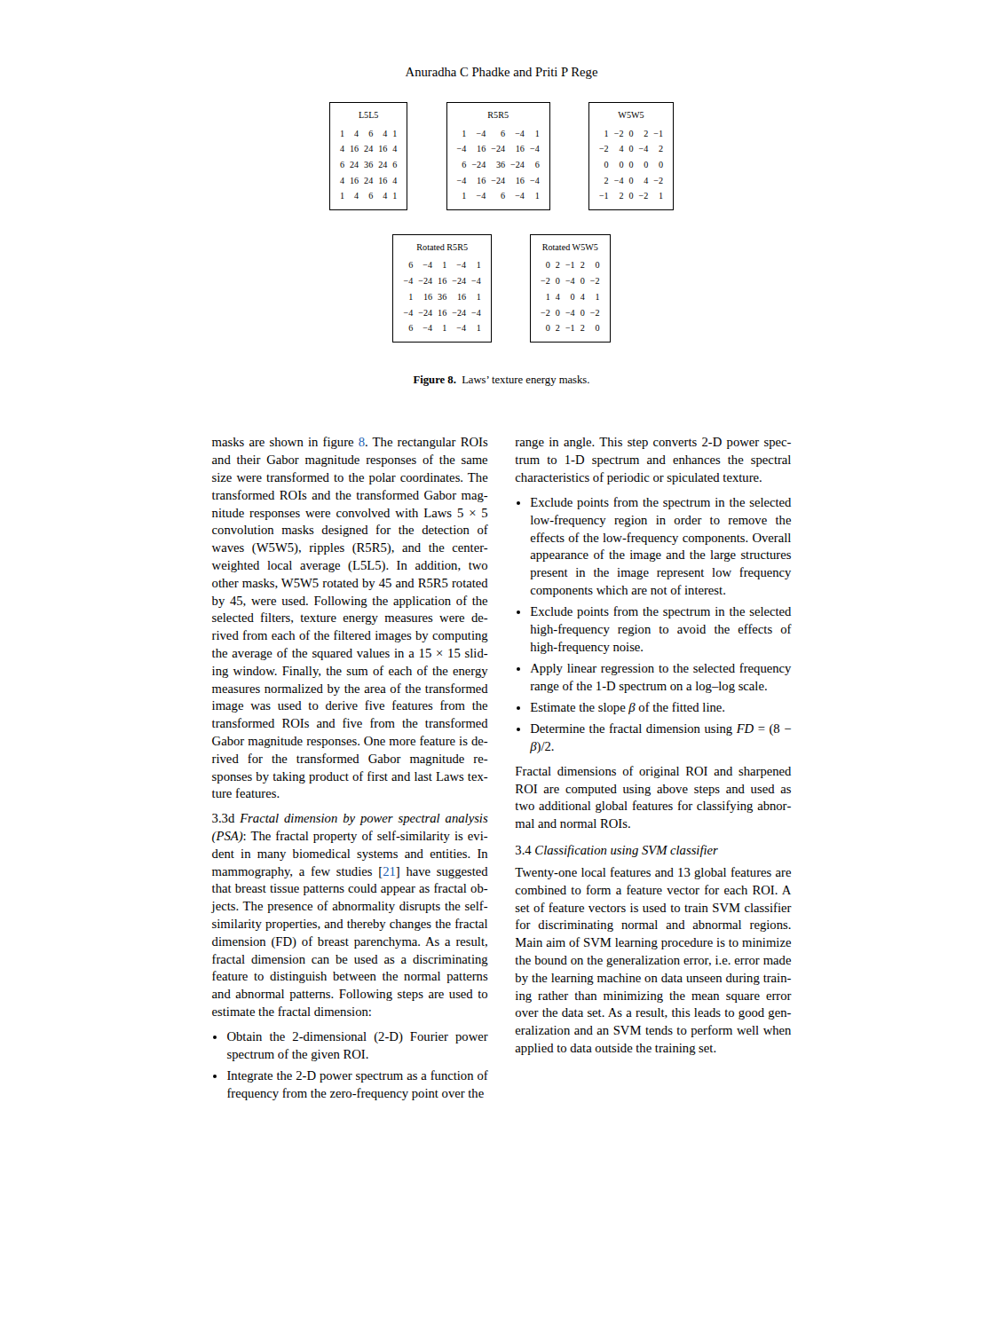Anuradha C Phadke and Priti P Rege
L5L5
| 1 | 4 | 6 | 4 | 1 |
| 4 | 16 | 24 | 16 | 4 |
| 6 | 24 | 36 | 24 | 6 |
| 4 | 16 | 24 | 16 | 4 |
| 1 | 4 | 6 | 4 | 1 |
R5R5
| 1 | −4 | 6 | −4 | 1 |
| −4 | 16 | −24 | 16 | −4 |
| 6 | −24 | 36 | −24 | 6 |
| −4 | 16 | −24 | 16 | −4 |
| 1 | −4 | 6 | −4 | 1 |
W5W5
| 1 | −2 | 0 | 2 | −1 |
| −2 | 4 | 0 | −4 | 2 |
| 0 | 0 | 0 | 0 | 0 |
| 2 | −4 | 0 | 4 | −2 |
| −1 | 2 | 0 | −2 | 1 |
Rotated R5R5
| 6 | −4 | 1 | −4 | 1 |
| −4 | −24 | 16 | −24 | −4 |
| 1 | 16 | 36 | 16 | 1 |
| −4 | −24 | 16 | −24 | −4 |
| 6 | −4 | 1 | −4 | 1 |
Rotated W5W5
| 0 | 2 | −1 | 2 | 0 |
| −2 | 0 | −4 | 0 | −2 |
| 1 | 4 | 0 | 4 | 1 |
| −2 | 0 | −4 | 0 | −2 |
| 0 | 2 | −1 | 2 | 0 |
Figure 8. Laws’ texture energy masks.
masks are shown in figure 8. The rectangular ROIs and their Gabor magnitude responses of the same size were transformed to the polar coordinates. The transformed ROIs and the transformed Gabor magnitude responses were convolved with Laws 5 × 5 convolution masks designed for the detection of waves (W5W5), ripples (R5R5), and the center-weighted local average (L5L5). In addition, two other masks, W5W5 rotated by 45 and R5R5 rotated by 45, were used. Following the application of the selected filters, texture energy measures were derived from each of the filtered images by computing the average of the squared values in a 15 × 15 sliding window. Finally, the sum of each of the energy measures normalized by the area of the transformed image was used to derive five features from the transformed ROIs and five from the transformed Gabor magnitude responses. One more feature is derived for the transformed Gabor magnitude responses by taking product of first and last Laws texture features.
3.3d Fractal dimension by power spectral analysis (PSA): The fractal property of self-similarity is evident in many biomedical systems and entities. In mammography, a few studies [21] have suggested that breast tissue patterns could appear as fractal objects. The presence of abnormality disrupts the self-similarity properties, and thereby changes the fractal dimension (FD) of breast parenchyma. As a result, fractal dimension can be used as a discriminating feature to distinguish between the normal patterns and abnormal patterns. Following steps are used to estimate the fractal dimension:
Obtain the 2-dimensional (2-D) Fourier power spectrum of the given ROI.
Integrate the 2-D power spectrum as a function of frequency from the zero-frequency point over the
range in angle. This step converts 2-D power spectrum to 1-D spectrum and enhances the spectral characteristics of periodic or spiculated texture.
Exclude points from the spectrum in the selected low-frequency region in order to remove the effects of the low-frequency components. Overall appearance of the image and the large structures present in the image represent low frequency components which are not of interest.
Exclude points from the spectrum in the selected high-frequency region to avoid the effects of high-frequency noise.
Apply linear regression to the selected frequency range of the 1-D spectrum on a log–log scale.
Estimate the slope β of the fitted line.
Determine the fractal dimension using FD = (8 − β)/2.
Fractal dimensions of original ROI and sharpened ROI are computed using above steps and used as two additional global features for classifying abnormal and normal ROIs.
3.4 Classification using SVM classifier
Twenty-one local features and 13 global features are combined to form a feature vector for each ROI. A set of feature vectors is used to train SVM classifier for discriminating normal and abnormal regions. Main aim of SVM learning procedure is to minimize the bound on the generalization error, i.e. error made by the learning machine on data unseen during training rather than minimizing the mean square error over the data set. As a result, this leads to good generalization and an SVM tends to perform well when applied to data outside the training set.